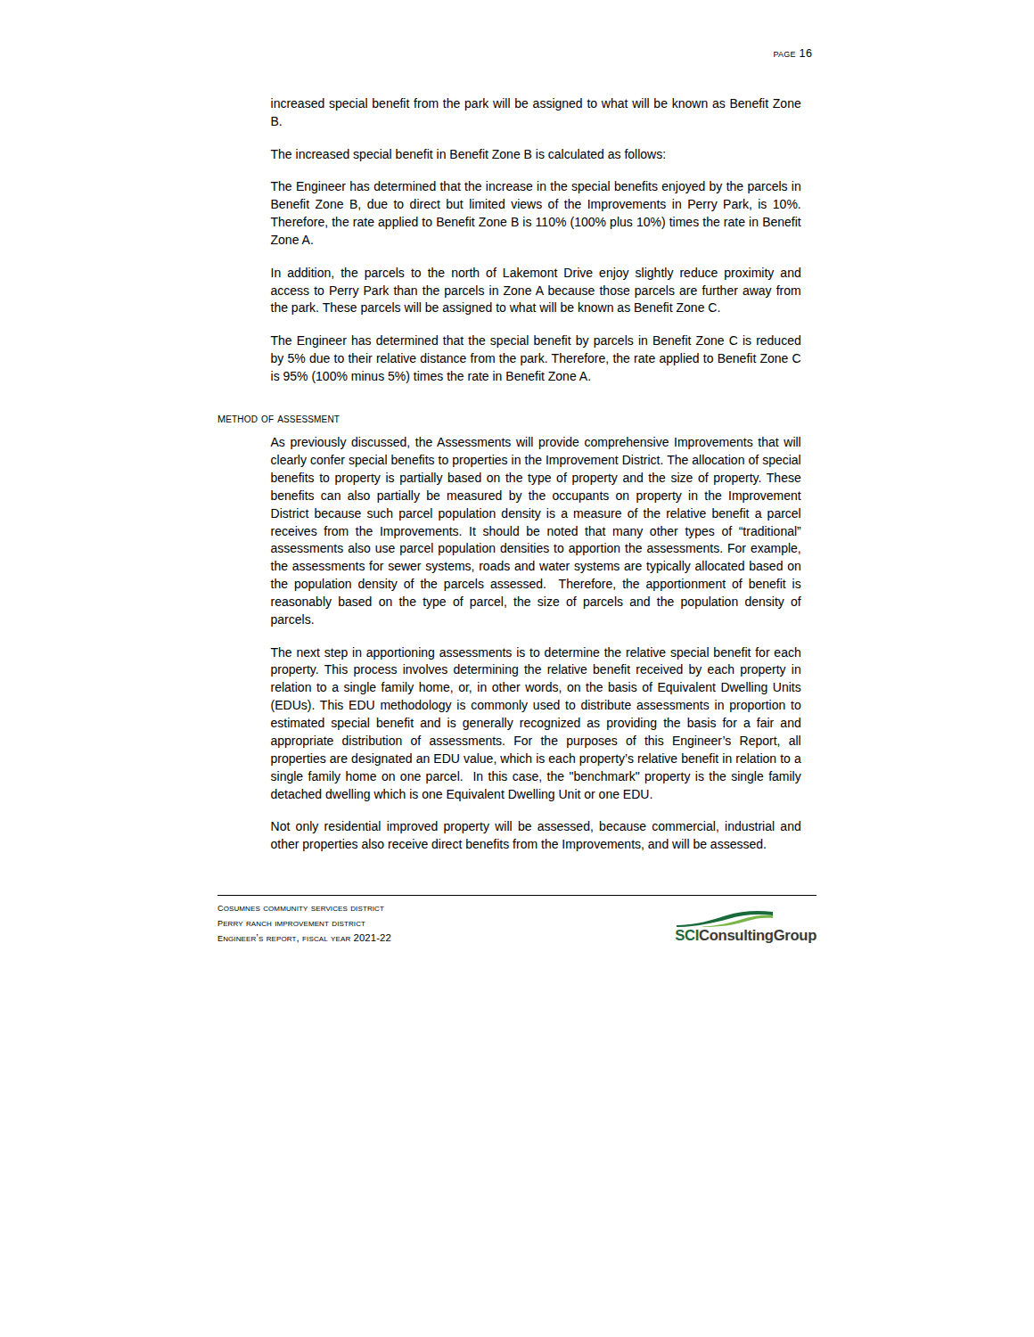Page 16
increased special benefit from the park will be assigned to what will be known as Benefit Zone B.
The increased special benefit in Benefit Zone B is calculated as follows:
The Engineer has determined that the increase in the special benefits enjoyed by the parcels in Benefit Zone B, due to direct but limited views of the Improvements in Perry Park, is 10%. Therefore, the rate applied to Benefit Zone B is 110% (100% plus 10%) times the rate in Benefit Zone A.
In addition, the parcels to the north of Lakemont Drive enjoy slightly reduce proximity and access to Perry Park than the parcels in Zone A because those parcels are further away from the park. These parcels will be assigned to what will be known as Benefit Zone C.
The Engineer has determined that the special benefit by parcels in Benefit Zone C is reduced by 5% due to their relative distance from the park. Therefore, the rate applied to Benefit Zone C is 95% (100% minus 5%) times the rate in Benefit Zone A.
Method of Assessment
As previously discussed, the Assessments will provide comprehensive Improvements that will clearly confer special benefits to properties in the Improvement District. The allocation of special benefits to property is partially based on the type of property and the size of property. These benefits can also partially be measured by the occupants on property in the Improvement District because such parcel population density is a measure of the relative benefit a parcel receives from the Improvements. It should be noted that many other types of “traditional” assessments also use parcel population densities to apportion the assessments. For example, the assessments for sewer systems, roads and water systems are typically allocated based on the population density of the parcels assessed. Therefore, the apportionment of benefit is reasonably based on the type of parcel, the size of parcels and the population density of parcels.
The next step in apportioning assessments is to determine the relative special benefit for each property. This process involves determining the relative benefit received by each property in relation to a single family home, or, in other words, on the basis of Equivalent Dwelling Units (EDUs). This EDU methodology is commonly used to distribute assessments in proportion to estimated special benefit and is generally recognized as providing the basis for a fair and appropriate distribution of assessments. For the purposes of this Engineer’s Report, all properties are designated an EDU value, which is each property’s relative benefit in relation to a single family home on one parcel. In this case, the "benchmark" property is the single family detached dwelling which is one Equivalent Dwelling Unit or one EDU.
Not only residential improved property will be assessed, because commercial, industrial and other properties also receive direct benefits from the Improvements, and will be assessed.
Cosumnes Community Services District
Perry Ranch Improvement District
Engineer’s Report, Fiscal Year 2021-22
SCI Consulting Group